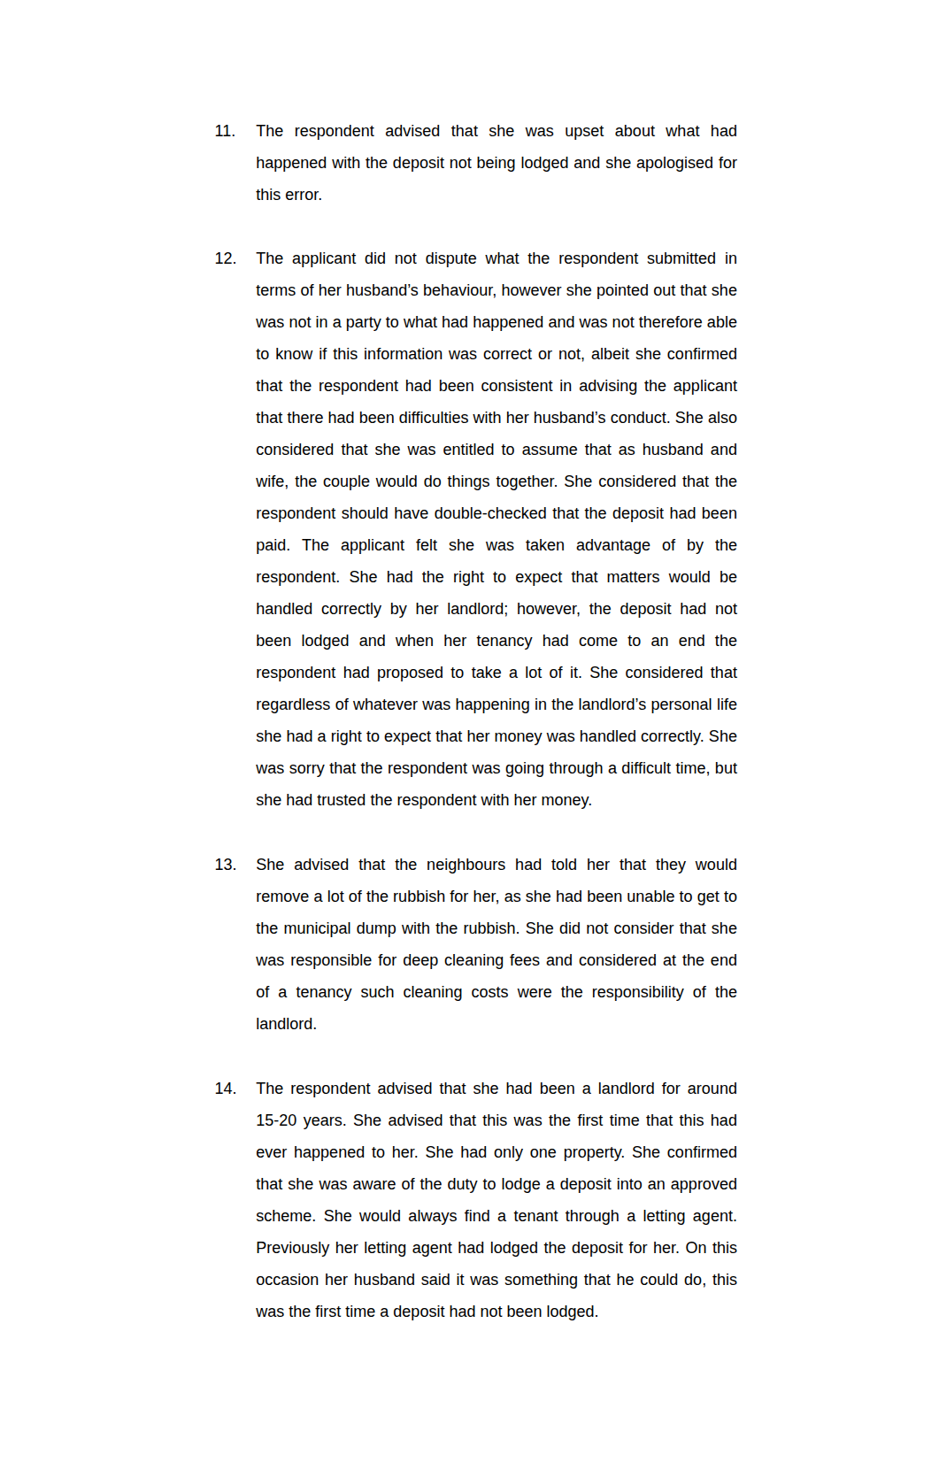11. The respondent advised that she was upset about what had happened with the deposit not being lodged and she apologised for this error.
12. The applicant did not dispute what the respondent submitted in terms of her husband’s behaviour, however she pointed out that she was not in a party to what had happened and was not therefore able to know if this information was correct or not, albeit she confirmed that the respondent had been consistent in advising the applicant that there had been difficulties with her husband’s conduct. She also considered that she was entitled to assume that as husband and wife, the couple would do things together. She considered that the respondent should have double-checked that the deposit had been paid. The applicant felt she was taken advantage of by the respondent. She had the right to expect that matters would be handled correctly by her landlord; however, the deposit had not been lodged and when her tenancy had come to an end the respondent had proposed to take a lot of it. She considered that regardless of whatever was happening in the landlord’s personal life she had a right to expect that her money was handled correctly. She was sorry that the respondent was going through a difficult time, but she had trusted the respondent with her money.
13. She advised that the neighbours had told her that they would remove a lot of the rubbish for her, as she had been unable to get to the municipal dump with the rubbish. She did not consider that she was responsible for deep cleaning fees and considered at the end of a tenancy such cleaning costs were the responsibility of the landlord.
14. The respondent advised that she had been a landlord for around 15-20 years. She advised that this was the first time that this had ever happened to her. She had only one property. She confirmed that she was aware of the duty to lodge a deposit into an approved scheme. She would always find a tenant through a letting agent. Previously her letting agent had lodged the deposit for her. On this occasion her husband said it was something that he could do, this was the first time a deposit had not been lodged.